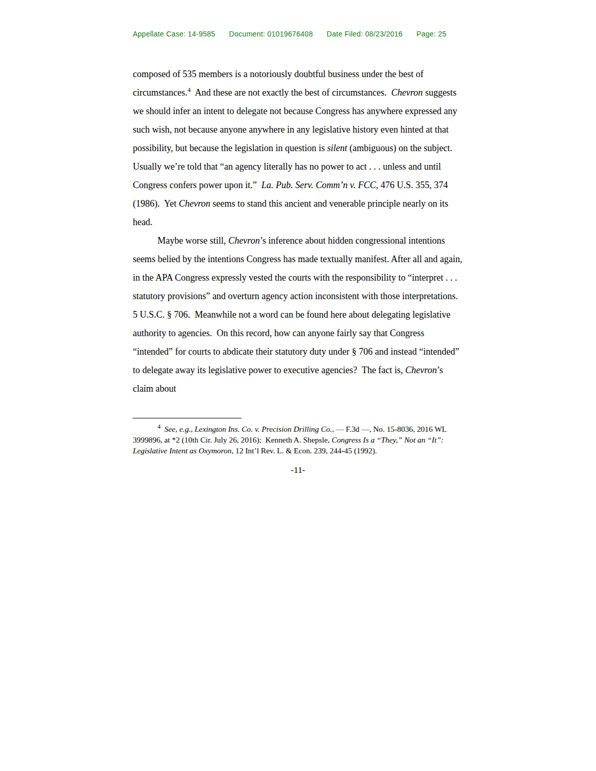Appellate Case: 14-9585 Document: 01019676408 Date Filed: 08/23/2016 Page: 25
composed of 535 members is a notoriously doubtful business under the best of circumstances.4 And these are not exactly the best of circumstances. Chevron suggests we should infer an intent to delegate not because Congress has anywhere expressed any such wish, not because anyone anywhere in any legislative history even hinted at that possibility, but because the legislation in question is silent (ambiguous) on the subject. Usually we’re told that “an agency literally has no power to act . . . unless and until Congress confers power upon it.” La. Pub. Serv. Comm’n v. FCC, 476 U.S. 355, 374 (1986). Yet Chevron seems to stand this ancient and venerable principle nearly on its head.
Maybe worse still, Chevron’s inference about hidden congressional intentions seems belied by the intentions Congress has made textually manifest. After all and again, in the APA Congress expressly vested the courts with the responsibility to “interpret . . . statutory provisions” and overturn agency action inconsistent with those interpretations. 5 U.S.C. § 706. Meanwhile not a word can be found here about delegating legislative authority to agencies. On this record, how can anyone fairly say that Congress “intended” for courts to abdicate their statutory duty under § 706 and instead “intended” to delegate away its legislative power to executive agencies? The fact is, Chevron’s claim about
4 See, e.g., Lexington Ins. Co. v. Precision Drilling Co., — F.3d —, No. 15-8036, 2016 WL 3999896, at *2 (10th Cir. July 26, 2016); Kenneth A. Shepsle, Congress Is a “They,” Not an “It”: Legislative Intent as Oxymoron, 12 Int’l Rev. L. & Econ. 239, 244-45 (1992).
-11-